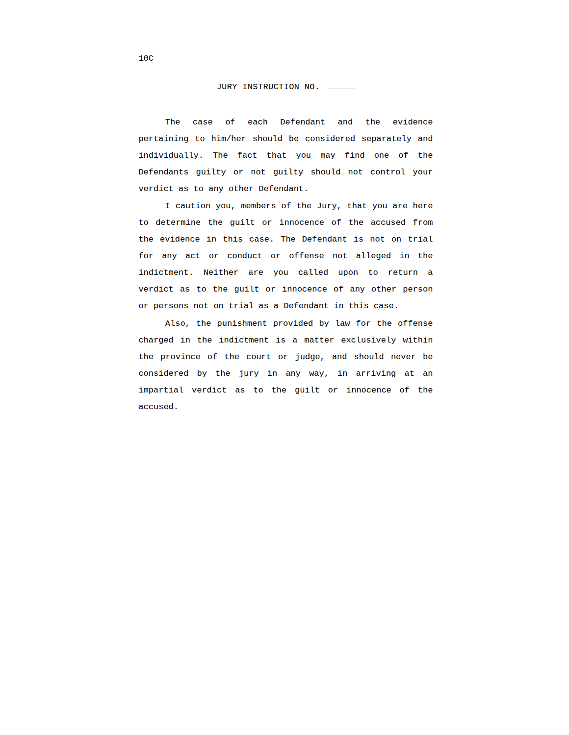10C
JURY INSTRUCTION NO.
The case of each Defendant and the evidence pertaining to him/her should be considered separately and individually. The fact that you may find one of the Defendants guilty or not guilty should not control your verdict as to any other Defendant.
I caution you, members of the Jury, that you are here to determine the guilt or innocence of the accused from the evidence in this case. The Defendant is not on trial for any act or conduct or offense not alleged in the indictment. Neither are you called upon to return a verdict as to the guilt or innocence of any other person or persons not on trial as a Defendant in this case.
Also, the punishment provided by law for the offense charged in the indictment is a matter exclusively within the province of the court or judge, and should never be considered by the jury in any way, in arriving at an impartial verdict as to the guilt or innocence of the accused.